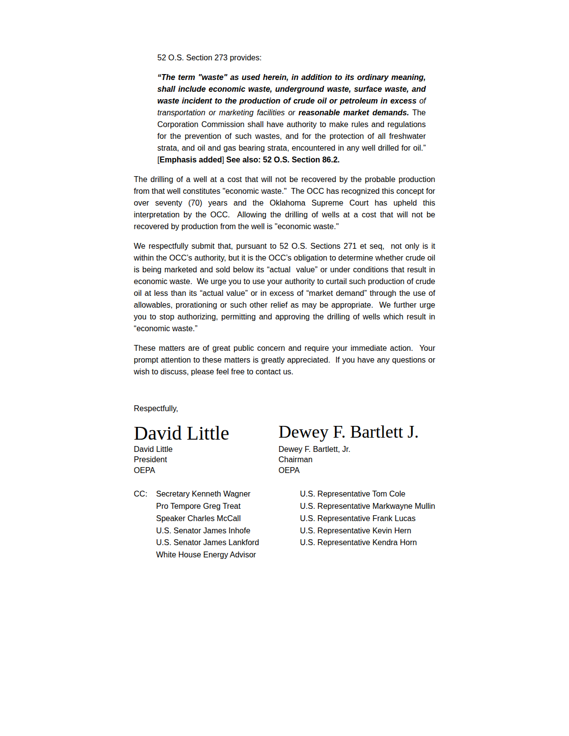52 O.S. Section 273 provides:
“The term "waste" as used herein, in addition to its ordinary meaning, shall include economic waste, underground waste, surface waste, and waste incident to the production of crude oil or petroleum in excess of transportation or marketing facilities or reasonable market demands. The Corporation Commission shall have authority to make rules and regulations for the prevention of such wastes, and for the protection of all freshwater strata, and oil and gas bearing strata, encountered in any well drilled for oil.” [Emphasis added] See also: 52 O.S. Section 86.2.
The drilling of a well at a cost that will not be recovered by the probable production from that well constitutes "economic waste." The OCC has recognized this concept for over seventy (70) years and the Oklahoma Supreme Court has upheld this interpretation by the OCC. Allowing the drilling of wells at a cost that will not be recovered by production from the well is "economic waste."
We respectfully submit that, pursuant to 52 O.S. Sections 271 et seq, not only is it within the OCC’s authority, but it is the OCC’s obligation to determine whether crude oil is being marketed and sold below its “actual value” or under conditions that result in economic waste. We urge you to use your authority to curtail such production of crude oil at less than its “actual value” or in excess of “market demand” through the use of allowables, prorationing or such other relief as may be appropriate. We further urge you to stop authorizing, permitting and approving the drilling of wells which result in “economic waste.”
These matters are of great public concern and require your immediate action. Your prompt attention to these matters is greatly appreciated. If you have any questions or wish to discuss, please feel free to contact us.
Respectfully,
| David Little | Dewey F. Bartlett J. |
| David Little President OEPA | Dewey F. Bartlett, Jr. Chairman OEPA |
| CC: | Secretary Kenneth Wagner | U.S. Representative Tom Cole |
| | Pro Tempore Greg Treat | U.S. Representative Markwayne Mullin |
| | Speaker Charles McCall | U.S. Representative Frank Lucas |
| | U.S. Senator James Inhofe | U.S. Representative Kevin Hern |
| | U.S. Senator James Lankford | U.S. Representative Kendra Horn |
| | White House Energy Advisor | |